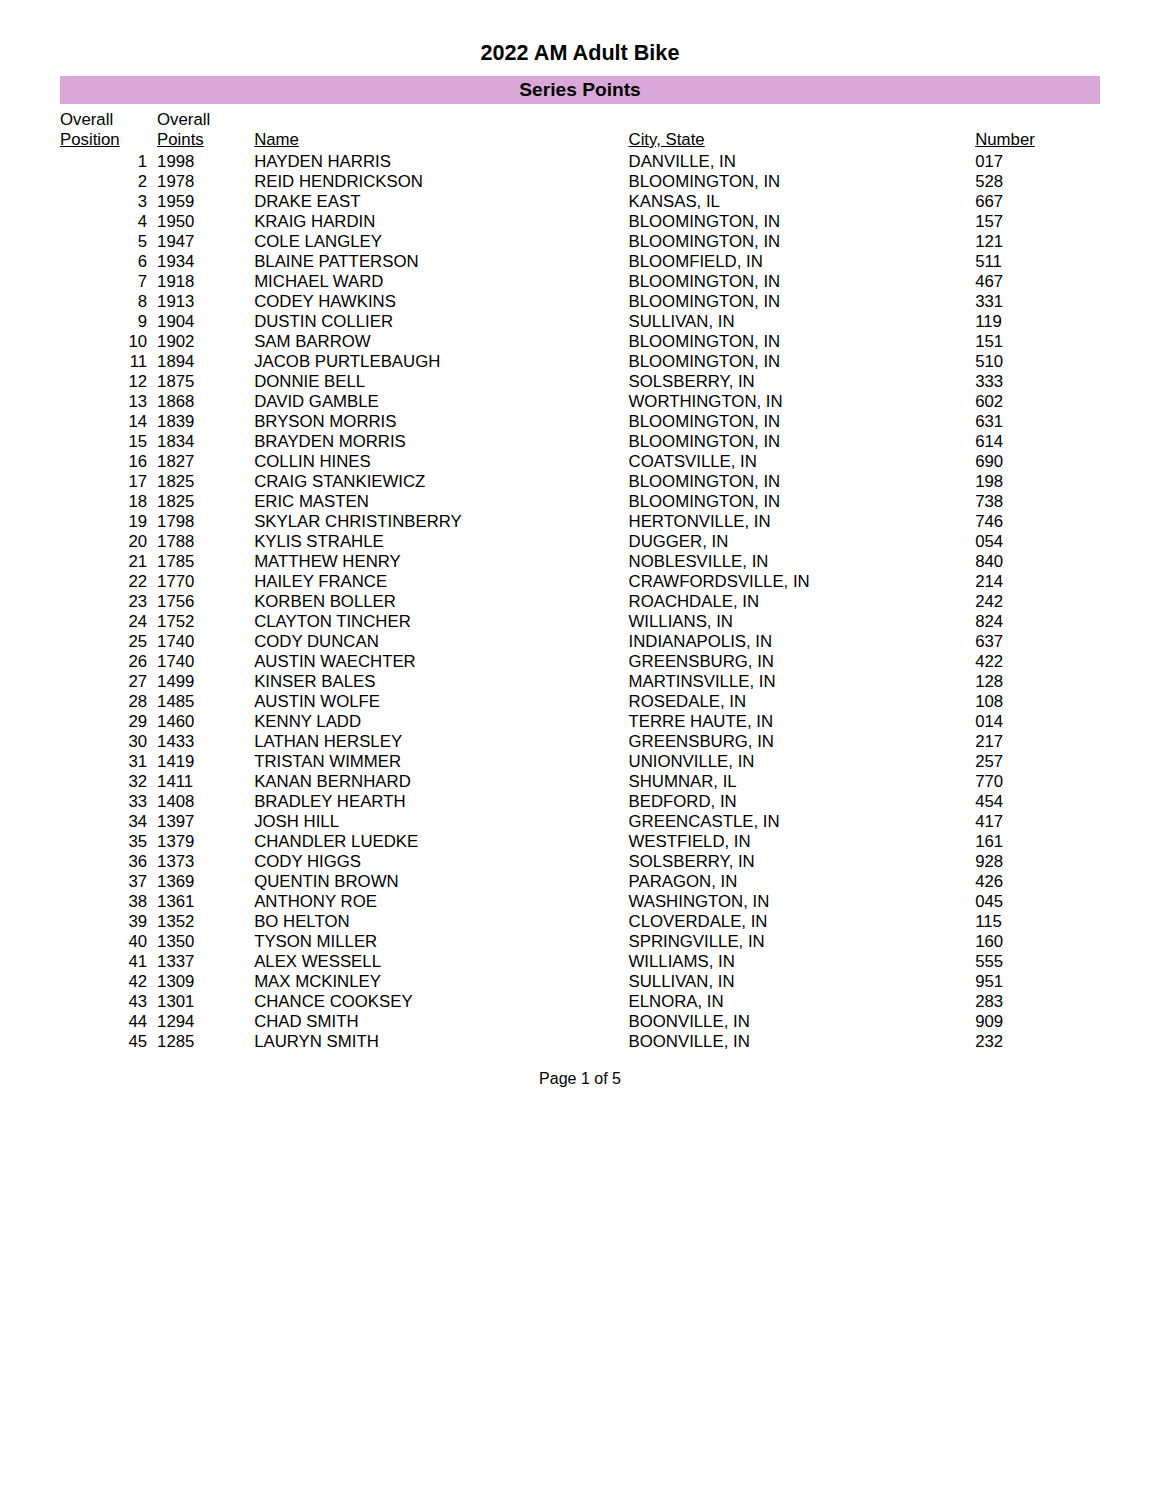2022 AM Adult Bike
Series Points
| Overall Position | Overall Points | Name | City, State | Number |
| --- | --- | --- | --- | --- |
| 1 | 1998 | HAYDEN HARRIS | DANVILLE, IN | 017 |
| 2 | 1978 | REID HENDRICKSON | BLOOMINGTON, IN | 528 |
| 3 | 1959 | DRAKE EAST | KANSAS, IL | 667 |
| 4 | 1950 | KRAIG HARDIN | BLOOMINGTON, IN | 157 |
| 5 | 1947 | COLE LANGLEY | BLOOMINGTON, IN | 121 |
| 6 | 1934 | BLAINE PATTERSON | BLOOMFIELD, IN | 511 |
| 7 | 1918 | MICHAEL WARD | BLOOMINGTON, IN | 467 |
| 8 | 1913 | CODEY HAWKINS | BLOOMINGTON, IN | 331 |
| 9 | 1904 | DUSTIN COLLIER | SULLIVAN, IN | 119 |
| 10 | 1902 | SAM BARROW | BLOOMINGTON, IN | 151 |
| 11 | 1894 | JACOB PURTLEBAUGH | BLOOMINGTON, IN | 510 |
| 12 | 1875 | DONNIE BELL | SOLSBERRY, IN | 333 |
| 13 | 1868 | DAVID GAMBLE | WORTHINGTON, IN | 602 |
| 14 | 1839 | BRYSON MORRIS | BLOOMINGTON, IN | 631 |
| 15 | 1834 | BRAYDEN MORRIS | BLOOMINGTON, IN | 614 |
| 16 | 1827 | COLLIN HINES | COATSVILLE, IN | 690 |
| 17 | 1825 | CRAIG STANKIEWICZ | BLOOMINGTON, IN | 198 |
| 18 | 1825 | ERIC MASTEN | BLOOMINGTON, IN | 738 |
| 19 | 1798 | SKYLAR CHRISTINBERRY | HERTONVILLE, IN | 746 |
| 20 | 1788 | KYLIS STRAHLE | DUGGER, IN | 054 |
| 21 | 1785 | MATTHEW HENRY | NOBLESVILLE, IN | 840 |
| 22 | 1770 | HAILEY FRANCE | CRAWFORDSVILLE, IN | 214 |
| 23 | 1756 | KORBEN BOLLER | ROACHDALE, IN | 242 |
| 24 | 1752 | CLAYTON TINCHER | WILLIANS, IN | 824 |
| 25 | 1740 | CODY DUNCAN | INDIANAPOLIS, IN | 637 |
| 26 | 1740 | AUSTIN WAECHTER | GREENSBURG, IN | 422 |
| 27 | 1499 | KINSER BALES | MARTINSVILLE, IN | 128 |
| 28 | 1485 | AUSTIN WOLFE | ROSEDALE, IN | 108 |
| 29 | 1460 | KENNY LADD | TERRE HAUTE, IN | 014 |
| 30 | 1433 | LATHAN HERSLEY | GREENSBURG, IN | 217 |
| 31 | 1419 | TRISTAN WIMMER | UNIONVILLE, IN | 257 |
| 32 | 1411 | KANAN BERNHARD | SHUMNAR, IL | 770 |
| 33 | 1408 | BRADLEY HEARTH | BEDFORD, IN | 454 |
| 34 | 1397 | JOSH HILL | GREENCASTLE, IN | 417 |
| 35 | 1379 | CHANDLER LUEDKE | WESTFIELD, IN | 161 |
| 36 | 1373 | CODY HIGGS | SOLSBERRY, IN | 928 |
| 37 | 1369 | QUENTIN BROWN | PARAGON, IN | 426 |
| 38 | 1361 | ANTHONY ROE | WASHINGTON, IN | 045 |
| 39 | 1352 | BO HELTON | CLOVERDALE, IN | 115 |
| 40 | 1350 | TYSON MILLER | SPRINGVILLE, IN | 160 |
| 41 | 1337 | ALEX WESSELL | WILLIAMS, IN | 555 |
| 42 | 1309 | MAX MCKINLEY | SULLIVAN, IN | 951 |
| 43 | 1301 | CHANCE COOKSEY | ELNORA, IN | 283 |
| 44 | 1294 | CHAD SMITH | BOONVILLE, IN | 909 |
| 45 | 1285 | LAURYN SMITH | BOONVILLE, IN | 232 |
Page 1 of 5